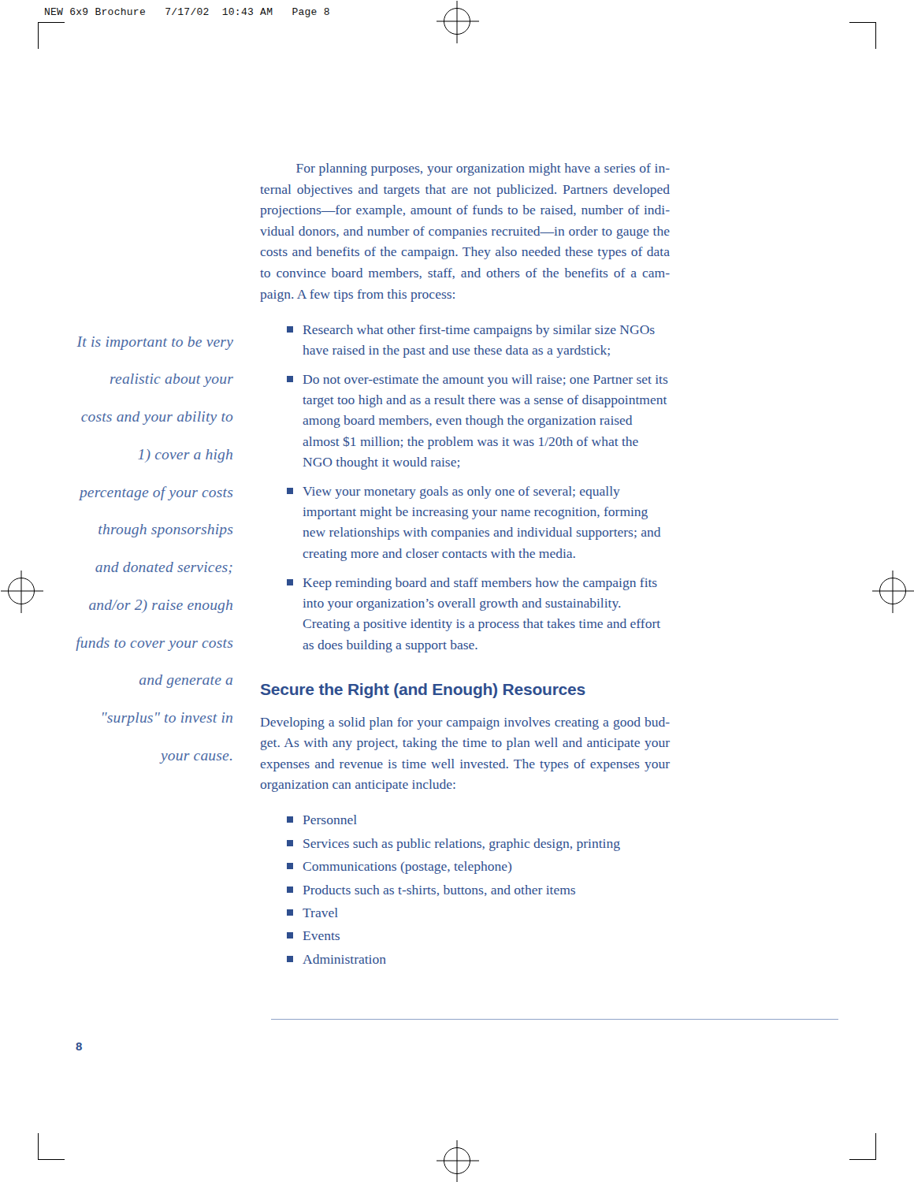NEW 6x9 Brochure 7/17/02 10:43 AM Page 8
It is important to be very realistic about your costs and your ability to 1) cover a high percentage of your costs through sponsorships and donated services; and/or 2) raise enough funds to cover your costs and generate a "surplus" to invest in your cause.
For planning purposes, your organization might have a series of internal objectives and targets that are not publicized. Partners developed projections—for example, amount of funds to be raised, number of individual donors, and number of companies recruited—in order to gauge the costs and benefits of the campaign. They also needed these types of data to convince board members, staff, and others of the benefits of a campaign. A few tips from this process:
Research what other first-time campaigns by similar size NGOs have raised in the past and use these data as a yardstick;
Do not over-estimate the amount you will raise; one Partner set its target too high and as a result there was a sense of disappointment among board members, even though the organization raised almost $1 million; the problem was it was 1/20th of what the NGO thought it would raise;
View your monetary goals as only one of several; equally important might be increasing your name recognition, forming new relationships with companies and individual supporters; and creating more and closer contacts with the media.
Keep reminding board and staff members how the campaign fits into your organization’s overall growth and sustainability. Creating a positive identity is a process that takes time and effort as does building a support base.
Secure the Right (and Enough) Resources
Developing a solid plan for your campaign involves creating a good budget. As with any project, taking the time to plan well and anticipate your expenses and revenue is time well invested. The types of expenses your organization can anticipate include:
Personnel
Services such as public relations, graphic design, printing
Communications (postage, telephone)
Products such as t-shirts, buttons, and other items
Travel
Events
Administration
8